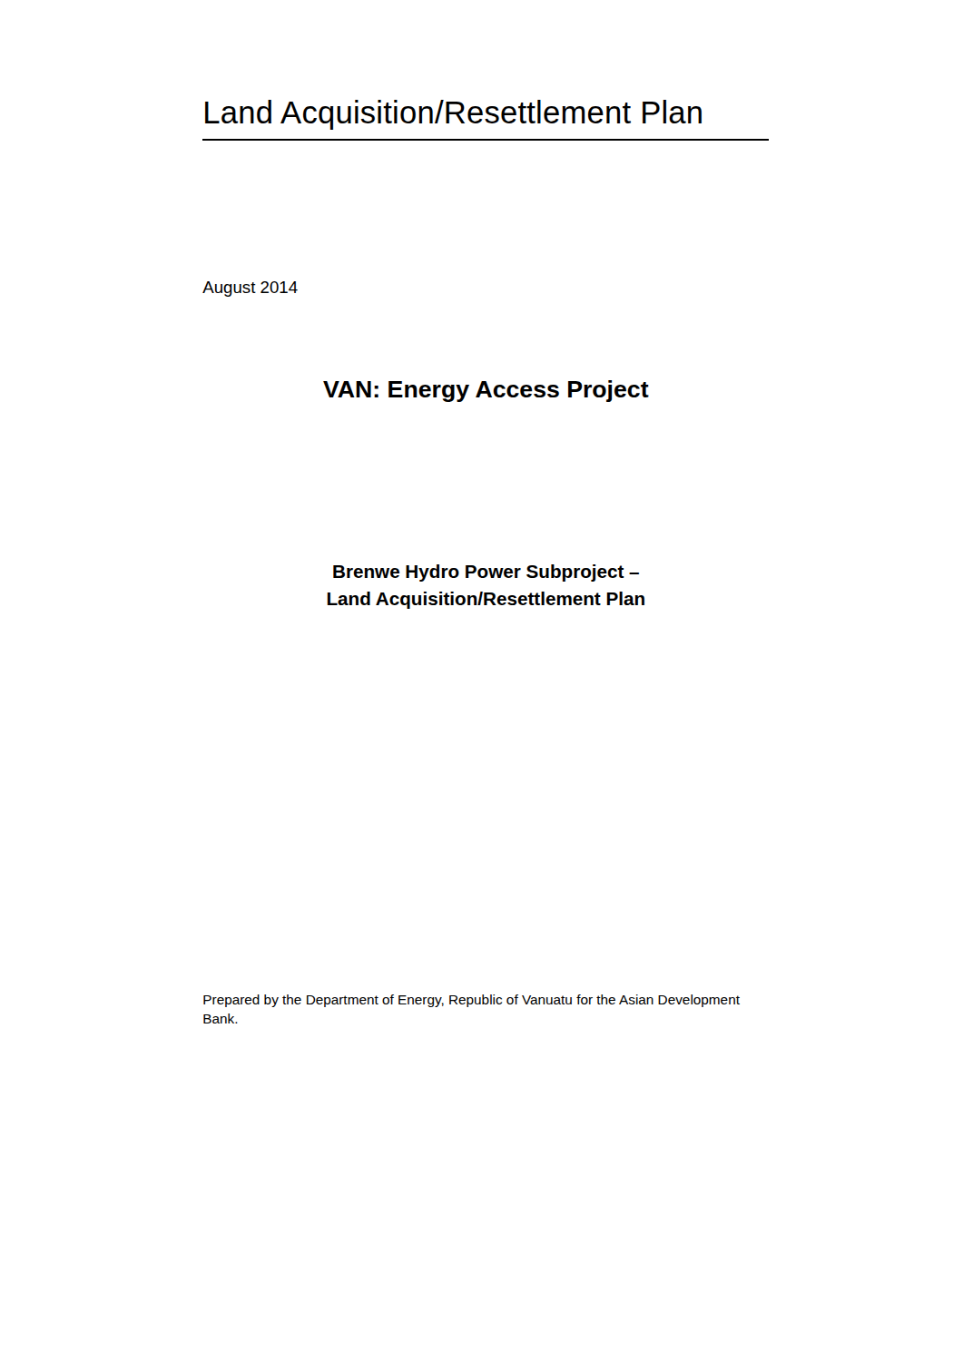Land Acquisition/Resettlement Plan
August 2014
VAN: Energy Access Project
Brenwe Hydro Power Subproject –
Land Acquisition/Resettlement Plan
Prepared by the Department of Energy, Republic of Vanuatu for the Asian Development Bank.